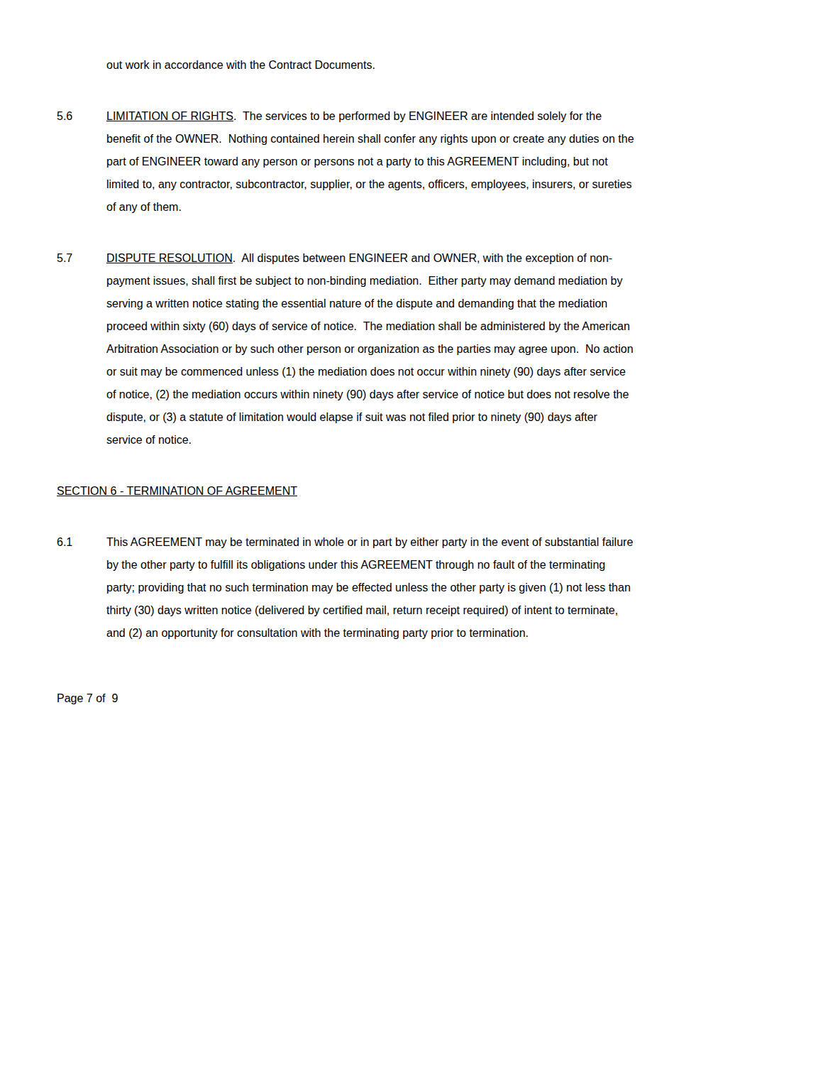out work in accordance with the Contract Documents.
5.6
LIMITATION OF RIGHTS. The services to be performed by ENGINEER are intended solely for the benefit of the OWNER. Nothing contained herein shall confer any rights upon or create any duties on the part of ENGINEER toward any person or persons not a party to this AGREEMENT including, but not limited to, any contractor, subcontractor, supplier, or the agents, officers, employees, insurers, or sureties of any of them.
5.7
DISPUTE RESOLUTION. All disputes between ENGINEER and OWNER, with the exception of non-payment issues, shall first be subject to non-binding mediation. Either party may demand mediation by serving a written notice stating the essential nature of the dispute and demanding that the mediation proceed within sixty (60) days of service of notice. The mediation shall be administered by the American Arbitration Association or by such other person or organization as the parties may agree upon. No action or suit may be commenced unless (1) the mediation does not occur within ninety (90) days after service of notice, (2) the mediation occurs within ninety (90) days after service of notice but does not resolve the dispute, or (3) a statute of limitation would elapse if suit was not filed prior to ninety (90) days after service of notice.
SECTION 6 - TERMINATION OF AGREEMENT
6.1
This AGREEMENT may be terminated in whole or in part by either party in the event of substantial failure by the other party to fulfill its obligations under this AGREEMENT through no fault of the terminating party; providing that no such termination may be effected unless the other party is given (1) not less than thirty (30) days written notice (delivered by certified mail, return receipt required) of intent to terminate, and (2) an opportunity for consultation with the terminating party prior to termination.
Page 7 of 9